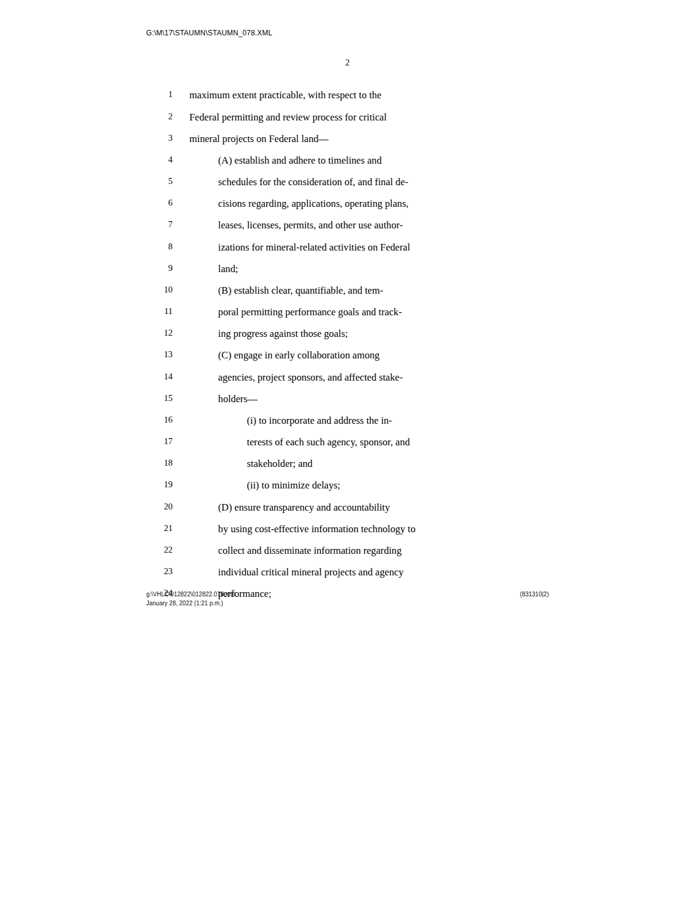G:\M\17\STAUMN\STAUMN_078.XML
2
| 1 | maximum extent practicable, with respect to the |
| 2 | Federal permitting and review process for critical |
| 3 | mineral projects on Federal land— |
| 4 | (A) establish and adhere to timelines and |
| 5 | schedules for the consideration of, and final de- |
| 6 | cisions regarding, applications, operating plans, |
| 7 | leases, licenses, permits, and other use author- |
| 8 | izations for mineral-related activities on Federal |
| 9 | land; |
| 10 | (B) establish clear, quantifiable, and tem- |
| 11 | poral permitting performance goals and track- |
| 12 | ing progress against those goals; |
| 13 | (C) engage in early collaboration among |
| 14 | agencies, project sponsors, and affected stake- |
| 15 | holders— |
| 16 | (i) to incorporate and address the in- |
| 17 | terests of each such agency, sponsor, and |
| 18 | stakeholder; and |
| 19 | (ii) to minimize delays; |
| 20 | (D) ensure transparency and accountability |
| 21 | by using cost-effective information technology to |
| 22 | collect and disseminate information regarding |
| 23 | individual critical mineral projects and agency |
| 24 | performance; |
g:\VHLC\012822\012822.078.xml
January 28, 2022 (1:21 p.m.)
(831310|2)